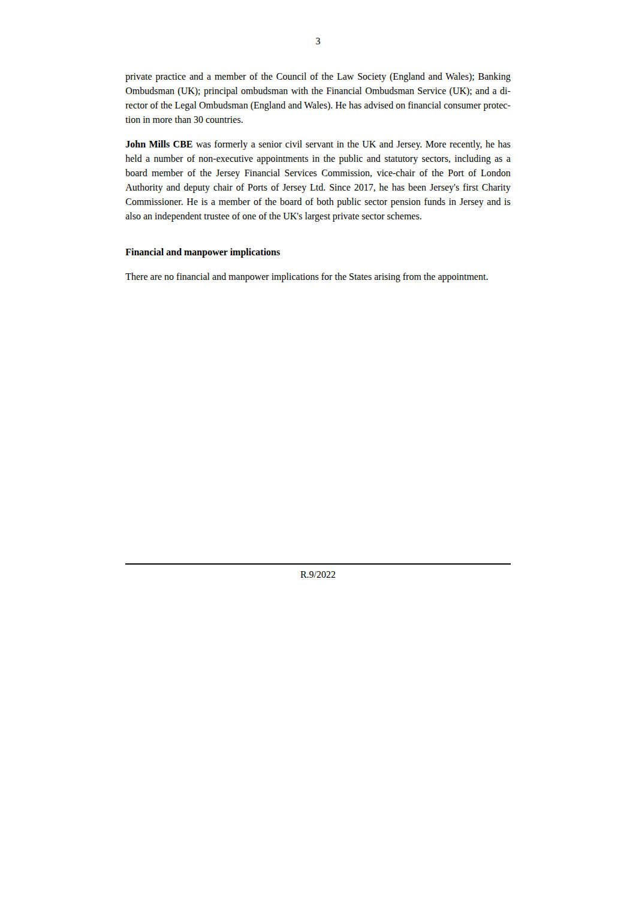3
private practice and a member of the Council of the Law Society (England and Wales); Banking Ombudsman (UK); principal ombudsman with the Financial Ombudsman Service (UK); and a director of the Legal Ombudsman (England and Wales). He has advised on financial consumer protection in more than 30 countries.
John Mills CBE was formerly a senior civil servant in the UK and Jersey. More recently, he has held a number of non-executive appointments in the public and statutory sectors, including as a board member of the Jersey Financial Services Commission, vice-chair of the Port of London Authority and deputy chair of Ports of Jersey Ltd. Since 2017, he has been Jersey's first Charity Commissioner. He is a member of the board of both public sector pension funds in Jersey and is also an independent trustee of one of the UK's largest private sector schemes.
Financial and manpower implications
There are no financial and manpower implications for the States arising from the appointment.
R.9/2022